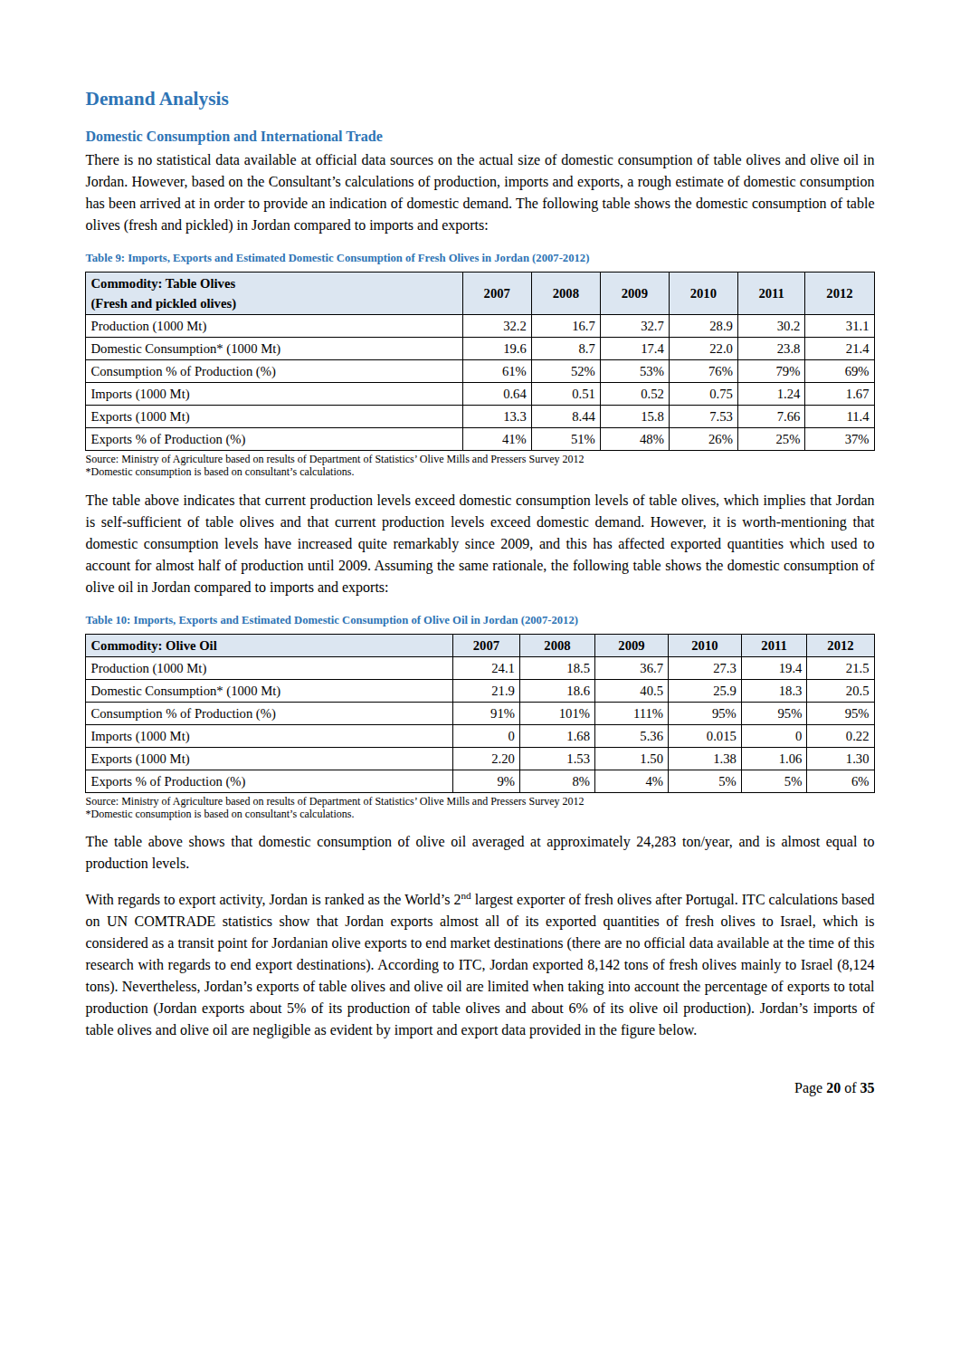Demand Analysis
Domestic Consumption and International Trade
There is no statistical data available at official data sources on the actual size of domestic consumption of table olives and olive oil in Jordan. However, based on the Consultant’s calculations of production, imports and exports, a rough estimate of domestic consumption has been arrived at in order to provide an indication of domestic demand. The following table shows the domestic consumption of table olives (fresh and pickled) in Jordan compared to imports and exports:
Table 9: Imports, Exports and Estimated Domestic Consumption of Fresh Olives in Jordan (2007-2012)
| Commodity: Table Olives (Fresh and pickled olives) | 2007 | 2008 | 2009 | 2010 | 2011 | 2012 |
| --- | --- | --- | --- | --- | --- | --- |
| Production (1000 Mt) | 32.2 | 16.7 | 32.7 | 28.9 | 30.2 | 31.1 |
| Domestic Consumption* (1000 Mt) | 19.6 | 8.7 | 17.4 | 22.0 | 23.8 | 21.4 |
| Consumption % of Production (%) | 61% | 52% | 53% | 76% | 79% | 69% |
| Imports (1000 Mt) | 0.64 | 0.51 | 0.52 | 0.75 | 1.24 | 1.67 |
| Exports (1000 Mt) | 13.3 | 8.44 | 15.8 | 7.53 | 7.66 | 11.4 |
| Exports % of Production (%) | 41% | 51% | 48% | 26% | 25% | 37% |
Source: Ministry of Agriculture based on results of Department of Statistics’ Olive Mills and Pressers Survey 2012
*Domestic consumption is based on consultant’s calculations.
The table above indicates that current production levels exceed domestic consumption levels of table olives, which implies that Jordan is self-sufficient of table olives and that current production levels exceed domestic demand. However, it is worth-mentioning that domestic consumption levels have increased quite remarkably since 2009, and this has affected exported quantities which used to account for almost half of production until 2009. Assuming the same rationale, the following table shows the domestic consumption of olive oil in Jordan compared to imports and exports:
Table 10: Imports, Exports and Estimated Domestic Consumption of Olive Oil in Jordan (2007-2012)
| Commodity: Olive Oil | 2007 | 2008 | 2009 | 2010 | 2011 | 2012 |
| --- | --- | --- | --- | --- | --- | --- |
| Production (1000 Mt) | 24.1 | 18.5 | 36.7 | 27.3 | 19.4 | 21.5 |
| Domestic Consumption* (1000 Mt) | 21.9 | 18.6 | 40.5 | 25.9 | 18.3 | 20.5 |
| Consumption % of Production (%) | 91% | 101% | 111% | 95% | 95% | 95% |
| Imports (1000 Mt) | 0 | 1.68 | 5.36 | 0.015 | 0 | 0.22 |
| Exports (1000 Mt) | 2.20 | 1.53 | 1.50 | 1.38 | 1.06 | 1.30 |
| Exports % of Production (%) | 9% | 8% | 4% | 5% | 5% | 6% |
Source: Ministry of Agriculture based on results of Department of Statistics’ Olive Mills and Pressers Survey 2012
*Domestic consumption is based on consultant’s calculations.
The table above shows that domestic consumption of olive oil averaged at approximately 24,283 ton/year, and is almost equal to production levels.
With regards to export activity, Jordan is ranked as the World’s 2nd largest exporter of fresh olives after Portugal. ITC calculations based on UN COMTRADE statistics show that Jordan exports almost all of its exported quantities of fresh olives to Israel, which is considered as a transit point for Jordanian olive exports to end market destinations (there are no official data available at the time of this research with regards to end export destinations). According to ITC, Jordan exported 8,142 tons of fresh olives mainly to Israel (8,124 tons). Nevertheless, Jordan’s exports of table olives and olive oil are limited when taking into account the percentage of exports to total production (Jordan exports about 5% of its production of table olives and about 6% of its olive oil production). Jordan’s imports of table olives and olive oil are negligible as evident by import and export data provided in the figure below.
Page 20 of 35